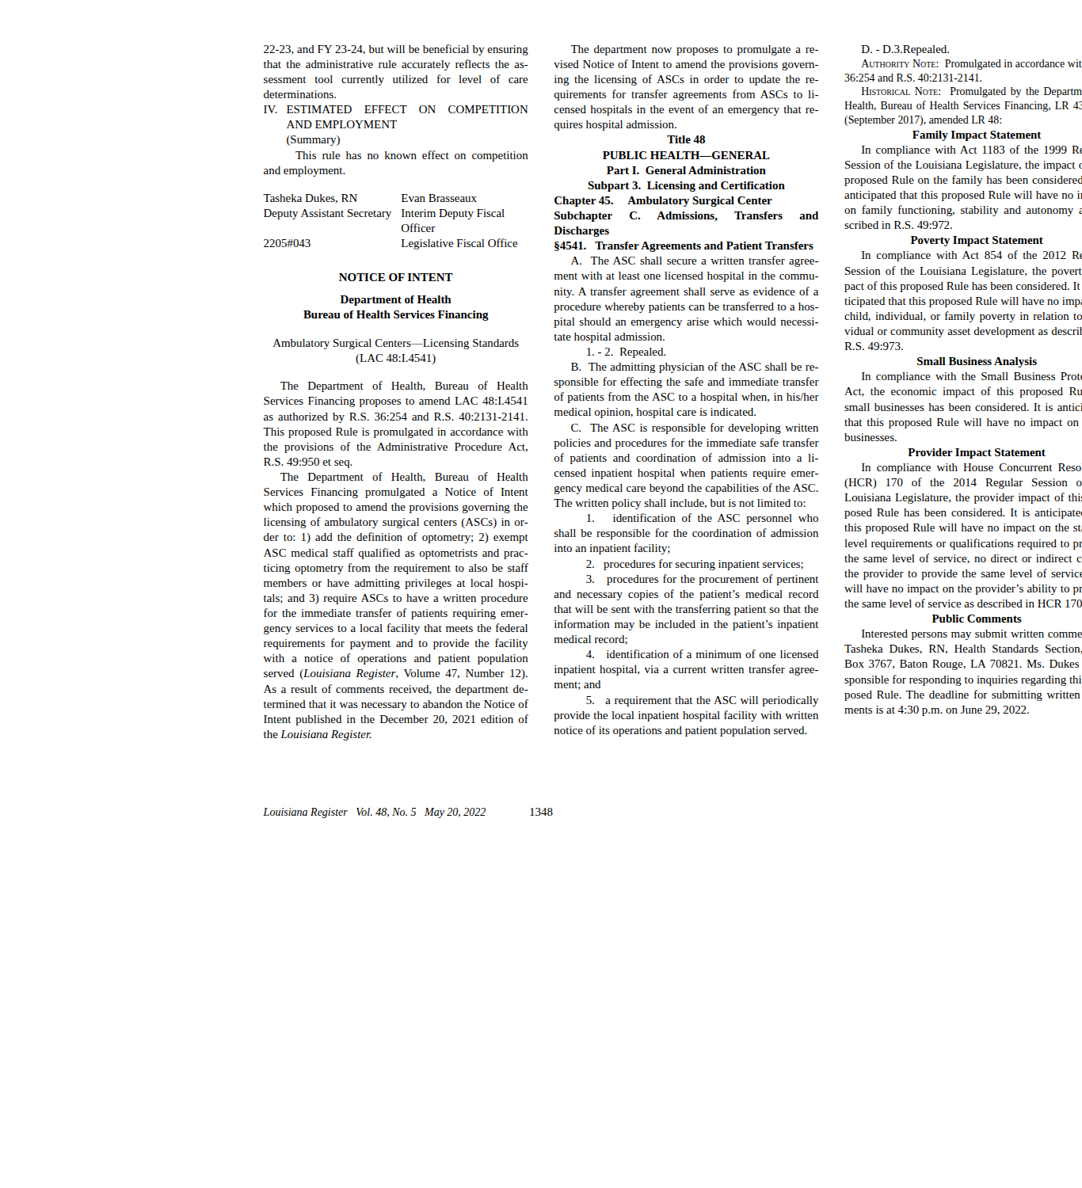22-23, and FY 23-24, but will be beneficial by ensuring that the administrative rule accurately reflects the assessment tool currently utilized for level of care determinations.
IV. ESTIMATED EFFECT ON COMPETITION AND EMPLOYMENT
(Summary)
This rule has no known effect on competition and employment.
| Tasheka Dukes, RN | Evan Brasseaux |
| Deputy Assistant Secretary | Interim Deputy Fiscal Officer |
| 2205#043 | Legislative Fiscal Office |
NOTICE OF INTENT
Department of Health
Bureau of Health Services Financing
Ambulatory Surgical Centers—Licensing Standards
(LAC 48:I.4541)
The Department of Health, Bureau of Health Services Financing proposes to amend LAC 48:I.4541 as authorized by R.S. 36:254 and R.S. 40:2131-2141. This proposed Rule is promulgated in accordance with the provisions of the Administrative Procedure Act, R.S. 49:950 et seq.
The Department of Health, Bureau of Health Services Financing promulgated a Notice of Intent which proposed to amend the provisions governing the licensing of ambulatory surgical centers (ASCs) in order to: 1) add the definition of optometry; 2) exempt ASC medical staff qualified as optometrists and practicing optometry from the requirement to also be staff members or have admitting privileges at local hospitals; and 3) require ASCs to have a written procedure for the immediate transfer of patients requiring emergency services to a local facility that meets the federal requirements for payment and to provide the facility with a notice of operations and patient population served (Louisiana Register, Volume 47, Number 12). As a result of comments received, the department determined that it was necessary to abandon the Notice of Intent published in the December 20, 2021 edition of the Louisiana Register.
The department now proposes to promulgate a revised Notice of Intent to amend the provisions governing the licensing of ASCs in order to update the requirements for transfer agreements from ASCs to licensed hospitals in the event of an emergency that requires hospital admission.
Title 48
PUBLIC HEALTH—GENERAL
Part I. General Administration
Subpart 3. Licensing and Certification
Chapter 45. Ambulatory Surgical Center
Subchapter C. Admissions, Transfers and Discharges
§4541. Transfer Agreements and Patient Transfers
A. The ASC shall secure a written transfer agreement with at least one licensed hospital in the community. A transfer agreement shall serve as evidence of a procedure whereby patients can be transferred to a hospital should an emergency arise which would necessitate hospital admission.
1. - 2. Repealed.
B. The admitting physician of the ASC shall be responsible for effecting the safe and immediate transfer of patients from the ASC to a hospital when, in his/her medical opinion, hospital care is indicated.
C. The ASC is responsible for developing written policies and procedures for the immediate safe transfer of patients and coordination of admission into a licensed inpatient hospital when patients require emergency medical care beyond the capabilities of the ASC. The written policy shall include, but is not limited to:
1. identification of the ASC personnel who shall be responsible for the coordination of admission into an inpatient facility;
2. procedures for securing inpatient services;
3. procedures for the procurement of pertinent and necessary copies of the patient’s medical record that will be sent with the transferring patient so that the information may be included in the patient’s inpatient medical record;
4. identification of a minimum of one licensed inpatient hospital, via a current written transfer agreement; and
5. a requirement that the ASC will periodically provide the local inpatient hospital facility with written notice of its operations and patient population served.
D. - D.3.Repealed.
Authority Note: Promulgated in accordance with R.S. 36:254 and R.S. 40:2131-2141.
Historical Note: Promulgated by the Department of Health, Bureau of Health Services Financing, LR 43:1742 (September 2017), amended LR 48:
Family Impact Statement
In compliance with Act 1183 of the 1999 Regular Session of the Louisiana Legislature, the impact of this proposed Rule on the family has been considered. It is anticipated that this proposed Rule will have no impact on family functioning, stability and autonomy as described in R.S. 49:972.
Poverty Impact Statement
In compliance with Act 854 of the 2012 Regular Session of the Louisiana Legislature, the poverty impact of this proposed Rule has been considered. It is anticipated that this proposed Rule will have no impact on child, individual, or family poverty in relation to individual or community asset development as described in R.S. 49:973.
Small Business Analysis
In compliance with the Small Business Protection Act, the economic impact of this proposed Rule on small businesses has been considered. It is anticipated that this proposed Rule will have no impact on small businesses.
Provider Impact Statement
In compliance with House Concurrent Resolution (HCR) 170 of the 2014 Regular Session of the Louisiana Legislature, the provider impact of this proposed Rule has been considered. It is anticipated that this proposed Rule will have no impact on the staffing level requirements or qualifications required to provide the same level of service, no direct or indirect cost to the provider to provide the same level of service, and will have no impact on the provider’s ability to provide the same level of service as described in HCR 170.
Public Comments
Interested persons may submit written comments to Tasheka Dukes, RN, Health Standards Section, P.O. Box 3767, Baton Rouge, LA 70821. Ms. Dukes is responsible for responding to inquiries regarding this proposed Rule. The deadline for submitting written comments is at 4:30 p.m. on June 29, 2022.
Louisiana Register Vol. 48, No. 5 May 20, 2022
1348